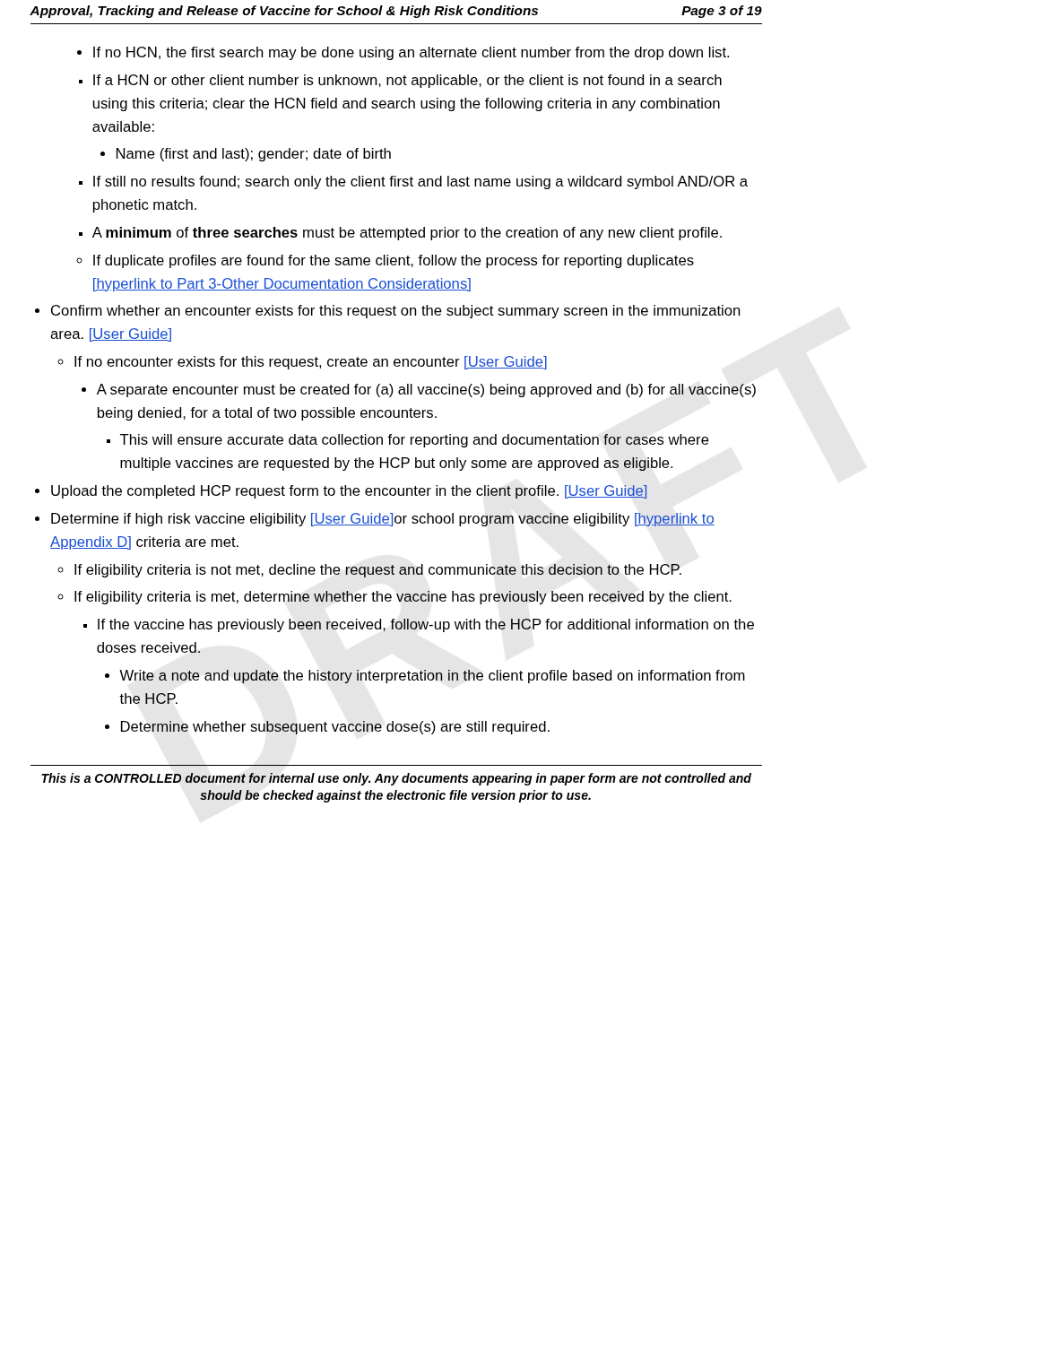DRAFT
Approval, Tracking and Release of Vaccine for School & High Risk Conditions Page 3 of 19
If no HCN, the first search may be done using an alternate client number from the drop down list.
If a HCN or other client number is unknown, not applicable, or the client is not found in a search using this criteria; clear the HCN field and search using the following criteria in any combination available:
Name (first and last); gender; date of birth
If still no results found; search only the client first and last name using a wildcard symbol AND/OR a phonetic match.
A minimum of three searches must be attempted prior to the creation of any new client profile.
If duplicate profiles are found for the same client, follow the process for reporting duplicates [hyperlink to Part 3-Other Documentation Considerations]
Confirm whether an encounter exists for this request on the subject summary screen in the immunization area. [User Guide]
If no encounter exists for this request, create an encounter [User Guide]
A separate encounter must be created for (a) all vaccine(s) being approved and (b) for all vaccine(s) being denied, for a total of two possible encounters.
This will ensure accurate data collection for reporting and documentation for cases where multiple vaccines are requested by the HCP but only some are approved as eligible.
Upload the completed HCP request form to the encounter in the client profile. [User Guide]
Determine if high risk vaccine eligibility [User Guide] or school program vaccine eligibility [hyperlink to Appendix D] criteria are met.
If eligibility criteria is not met, decline the request and communicate this decision to the HCP.
If eligibility criteria is met, determine whether the vaccine has previously been received by the client.
If the vaccine has previously been received, follow-up with the HCP for additional information on the doses received.
Write a note and update the history interpretation in the client profile based on information from the HCP.
Determine whether subsequent vaccine dose(s) are still required.
This is a CONTROLLED document for internal use only. Any documents appearing in paper form are not controlled and should be checked against the electronic file version prior to use.